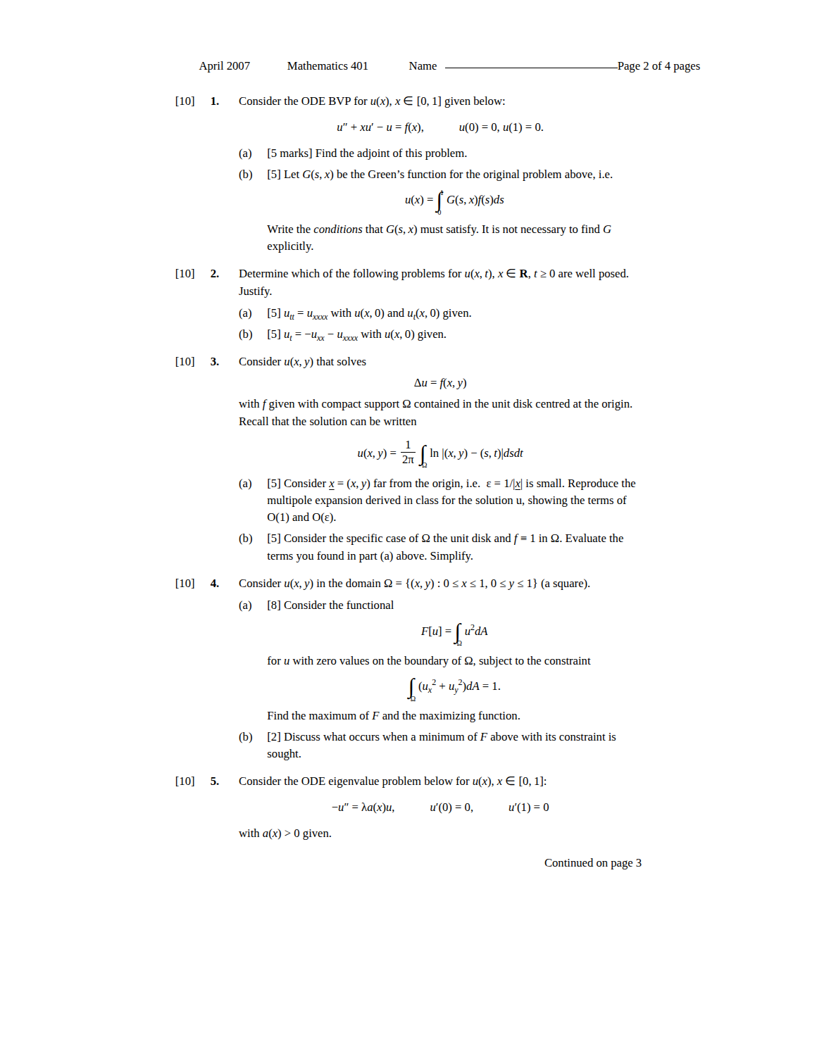April 2007 Mathematics 401 Name Page 2 of 4 pages
[10]
1.
Consider the ODE BVP for u(x), x ∈ [0, 1] given below:
u″ + xu′ − u = f(x),   u(0) = 0, u(1) = 0.
(a)
[5 marks] Find the adjoint of this problem.
(b)
[5] Let G(s, x) be the Green’s function for the original problem above, i.e.
u(x) = ∫10 G(s, x)f(s)ds
Write the conditions that G(s, x) must satisfy. It is not necessary to find G explicitly.
[10]
2.
Determine which of the following problems for u(x, t), x ∈ R, t ≥ 0 are well posed. Justify.
(a)
[5] utt = uxxxx with u(x, 0) and ut(x, 0) given.
(b)
[5] ut = −uxx − uxxxx with u(x, 0) given.
[10]
3.
Consider u(x, y) that solves
Δu = f(x, y)
with f given with compact support Ω contained in the unit disk centred at the origin. Recall that the solution can be written
u(x, y) = 12π ∫Ω ln |(x, y) − (s, t)|dsdt
(a)
[5] Consider x = (x, y) far from the origin, i.e. ε = 1/|x| is small. Reproduce the multipole expansion derived in class for the solution u, showing the terms of O(1) and O(ε).
(b)
[5] Consider the specific case of Ω the unit disk and f ≡ 1 in Ω. Evaluate the terms you found in part (a) above. Simplify.
[10]
4.
Consider u(x, y) in the domain Ω = {(x, y) : 0 ≤ x ≤ 1, 0 ≤ y ≤ 1} (a square).
(a)
[8] Consider the functional
F[u] = ∫Ω u2dA
for u with zero values on the boundary of Ω, subject to the constraint
∫Ω (ux2 + uy2)dA = 1.
Find the maximum of F and the maximizing function.
(b)
[2] Discuss what occurs when a minimum of F above with its constraint is sought.
[10]
5.
Consider the ODE eigenvalue problem below for u(x), x ∈ [0, 1]:
−u″ = λa(x)u,   u′(0) = 0,   u′(1) = 0
with a(x) > 0 given.
Continued on page 3